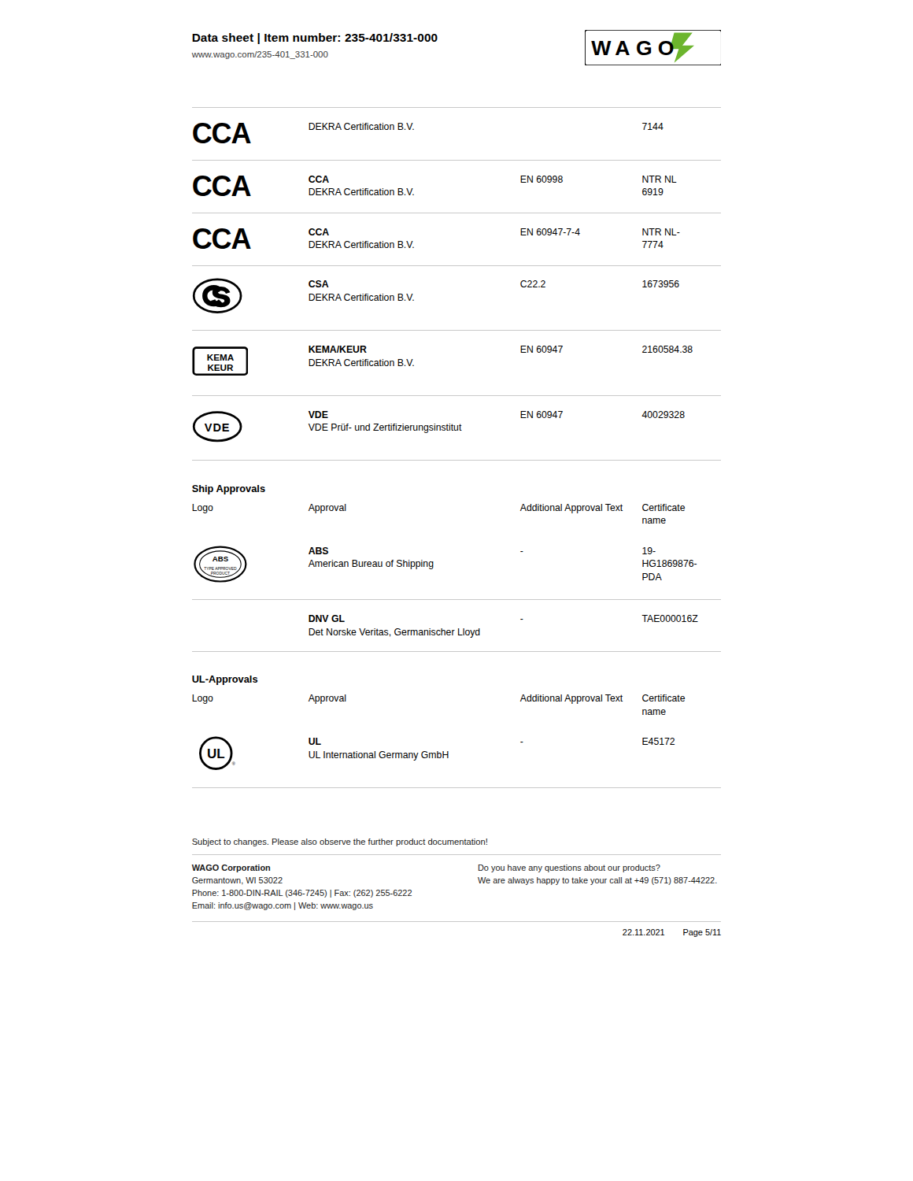Data sheet | Item number: 235-401/331-000
www.wago.com/235-401_331-000
W A G O
| CCA | DEKRA Certification B.V. | | 7144 |
| CCA | CCA DEKRA Certification B.V. | EN 60998 | NTR NL 6919 |
| CCA | CCA DEKRA Certification B.V. | EN 60947-7-4 | NTR NL- 7774 |
| | CSA DEKRA Certification B.V. | C22.2 | 1673956 |
| KEMA KEUR | KEMA/KEUR DEKRA Certification B.V. | EN 60947 | 2160584.38 |
| VDE | VDE VDE Prüf- und Zertifizierungsinstitut | EN 60947 | 40029328 |
Ship Approvals
| Logo | Approval | Additional Approval Text | Certificate name |
| --- | --- | --- | --- |
| ABS TYPE APPROVED PRODUCT | ABS American Bureau of Shipping | - | 19- HG1869876- PDA |
| | DNV GL Det Norske Veritas, Germanischer Lloyd | - | TAE000016Z |
UL-Approvals
| Logo | Approval | Additional Approval Text | Certificate name |
| --- | --- | --- | --- |
| UL ® | UL UL International Germany GmbH | - | E45172 |
Subject to changes. Please also observe the further product documentation!
WAGO Corporation
Germantown, WI 53022
Phone: 1-800-DIN-RAIL (346-7245) | Fax: (262) 255-6222
Email: info.us@wago.com | Web: www.wago.us
Do you have any questions about our products?
We are always happy to take your call at +49 (571) 887-44222.
22.11.2021 Page 5/11